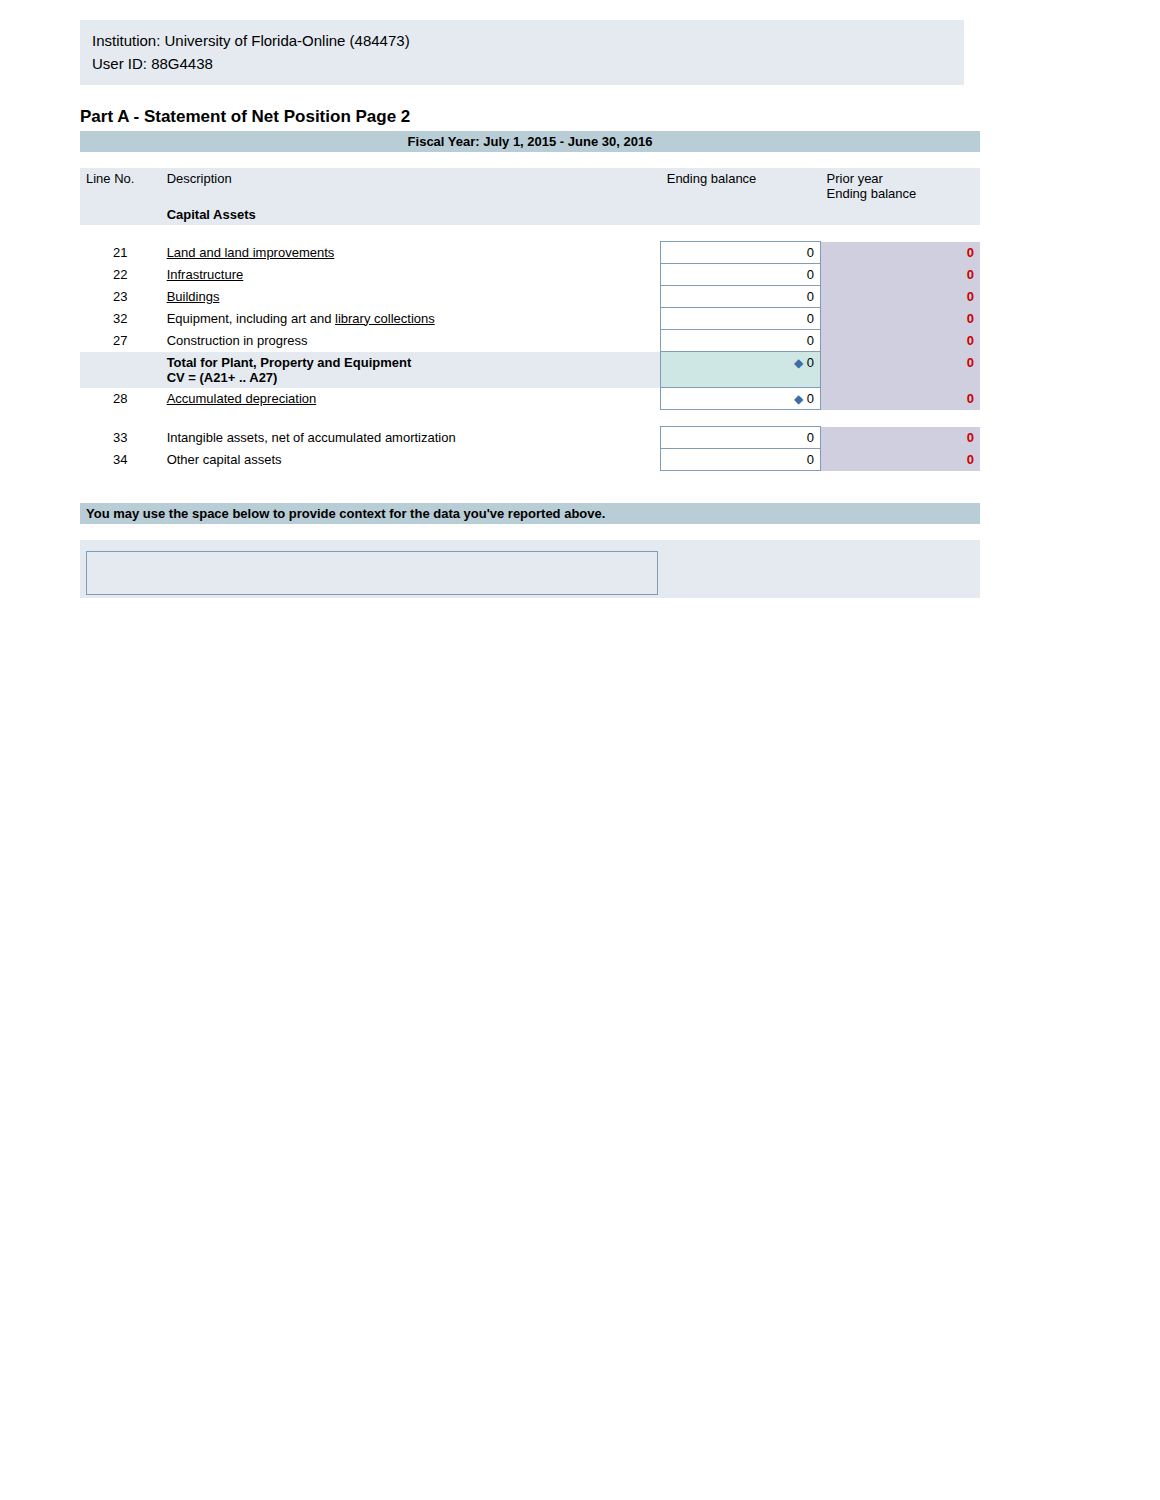Institution: University of Florida-Online (484473)
User ID: 88G4438
Part A - Statement of Net Position Page 2
| Fiscal Year: July 1, 2015 - June 30, 2016 |
| Line No. | Description | Ending balance | Prior year Ending balance |
| | Capital Assets | | |
| 21 | Land and land improvements | 0 | 0 |
| 22 | Infrastructure | 0 | 0 |
| 23 | Buildings | 0 | 0 |
| 32 | Equipment, including art and library collections | 0 | 0 |
| 27 | Construction in progress | 0 | 0 |
| | Total for Plant, Property and Equipment CV = (A21+ .. A27) | ◆ 0 | 0 |
| 28 | Accumulated depreciation | ◆ 0 | 0 |
| 33 | Intangible assets, net of accumulated amortization | 0 | 0 |
| 34 | Other capital assets | 0 | 0 |
| You may use the space below to provide context for the data you've reported above. |